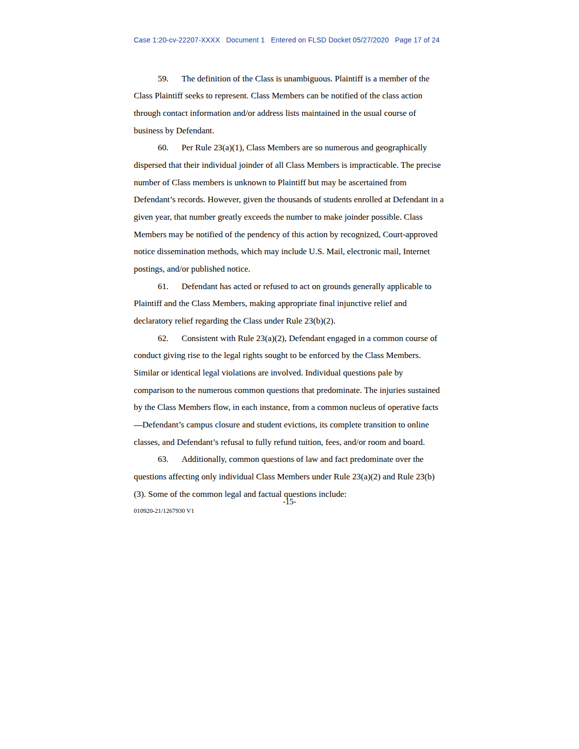Case 1:20-cv-22207-XXXX Document 1 Entered on FLSD Docket 05/27/2020 Page 17 of 24
59. The definition of the Class is unambiguous. Plaintiff is a member of the Class Plaintiff seeks to represent. Class Members can be notified of the class action through contact information and/or address lists maintained in the usual course of business by Defendant.
60. Per Rule 23(a)(1), Class Members are so numerous and geographically dispersed that their individual joinder of all Class Members is impracticable. The precise number of Class members is unknown to Plaintiff but may be ascertained from Defendant’s records. However, given the thousands of students enrolled at Defendant in a given year, that number greatly exceeds the number to make joinder possible. Class Members may be notified of the pendency of this action by recognized, Court-approved notice dissemination methods, which may include U.S. Mail, electronic mail, Internet postings, and/or published notice.
61. Defendant has acted or refused to act on grounds generally applicable to Plaintiff and the Class Members, making appropriate final injunctive relief and declaratory relief regarding the Class under Rule 23(b)(2).
62. Consistent with Rule 23(a)(2), Defendant engaged in a common course of conduct giving rise to the legal rights sought to be enforced by the Class Members. Similar or identical legal violations are involved. Individual questions pale by comparison to the numerous common questions that predominate. The injuries sustained by the Class Members flow, in each instance, from a common nucleus of operative facts—Defendant’s campus closure and student evictions, its complete transition to online classes, and Defendant’s refusal to fully refund tuition, fees, and/or room and board.
63. Additionally, common questions of law and fact predominate over the questions affecting only individual Class Members under Rule 23(a)(2) and Rule 23(b)(3). Some of the common legal and factual questions include:
-15-
010920-21/1267930 V1